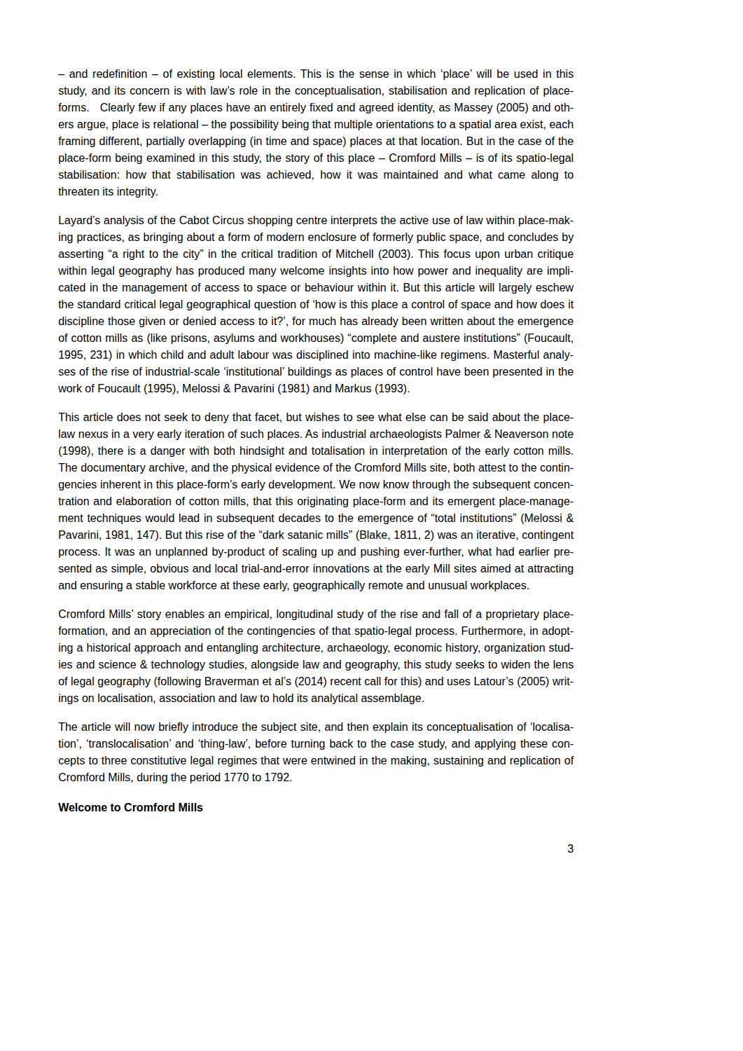– and redefinition – of existing local elements. This is the sense in which ‘place’ will be used in this study, and its concern is with law’s role in the conceptualisation, stabilisation and replication of place-forms. Clearly few if any places have an entirely fixed and agreed identity, as Massey (2005) and others argue, place is relational – the possibility being that multiple orientations to a spatial area exist, each framing different, partially overlapping (in time and space) places at that location. But in the case of the place-form being examined in this study, the story of this place – Cromford Mills – is of its spatio-legal stabilisation: how that stabilisation was achieved, how it was maintained and what came along to threaten its integrity.
Layard’s analysis of the Cabot Circus shopping centre interprets the active use of law within place-making practices, as bringing about a form of modern enclosure of formerly public space, and concludes by asserting “a right to the city” in the critical tradition of Mitchell (2003). This focus upon urban critique within legal geography has produced many welcome insights into how power and inequality are implicated in the management of access to space or behaviour within it. But this article will largely eschew the standard critical legal geographical question of ‘how is this place a control of space and how does it discipline those given or denied access to it?’, for much has already been written about the emergence of cotton mills as (like prisons, asylums and workhouses) “complete and austere institutions” (Foucault, 1995, 231) in which child and adult labour was disciplined into machine-like regimens. Masterful analyses of the rise of industrial-scale ‘institutional’ buildings as places of control have been presented in the work of Foucault (1995), Melossi & Pavarini (1981) and Markus (1993).
This article does not seek to deny that facet, but wishes to see what else can be said about the place-law nexus in a very early iteration of such places. As industrial archaeologists Palmer & Neaverson note (1998), there is a danger with both hindsight and totalisation in interpretation of the early cotton mills. The documentary archive, and the physical evidence of the Cromford Mills site, both attest to the contingencies inherent in this place-form’s early development. We now know through the subsequent concentration and elaboration of cotton mills, that this originating place-form and its emergent place-management techniques would lead in subsequent decades to the emergence of “total institutions” (Melossi & Pavarini, 1981, 147). But this rise of the “dark satanic mills” (Blake, 1811, 2) was an iterative, contingent process. It was an unplanned by-product of scaling up and pushing ever-further, what had earlier presented as simple, obvious and local trial-and-error innovations at the early Mill sites aimed at attracting and ensuring a stable workforce at these early, geographically remote and unusual workplaces.
Cromford Mills’ story enables an empirical, longitudinal study of the rise and fall of a proprietary place-formation, and an appreciation of the contingencies of that spatio-legal process. Furthermore, in adopting a historical approach and entangling architecture, archaeology, economic history, organization studies and science & technology studies, alongside law and geography, this study seeks to widen the lens of legal geography (following Braverman et al’s (2014) recent call for this) and uses Latour’s (2005) writings on localisation, association and law to hold its analytical assemblage.
The article will now briefly introduce the subject site, and then explain its conceptualisation of ‘localisation’, ‘translocalisation’ and ‘thing-law’, before turning back to the case study, and applying these concepts to three constitutive legal regimes that were entwined in the making, sustaining and replication of Cromford Mills, during the period 1770 to 1792.
Welcome to Cromford Mills
3